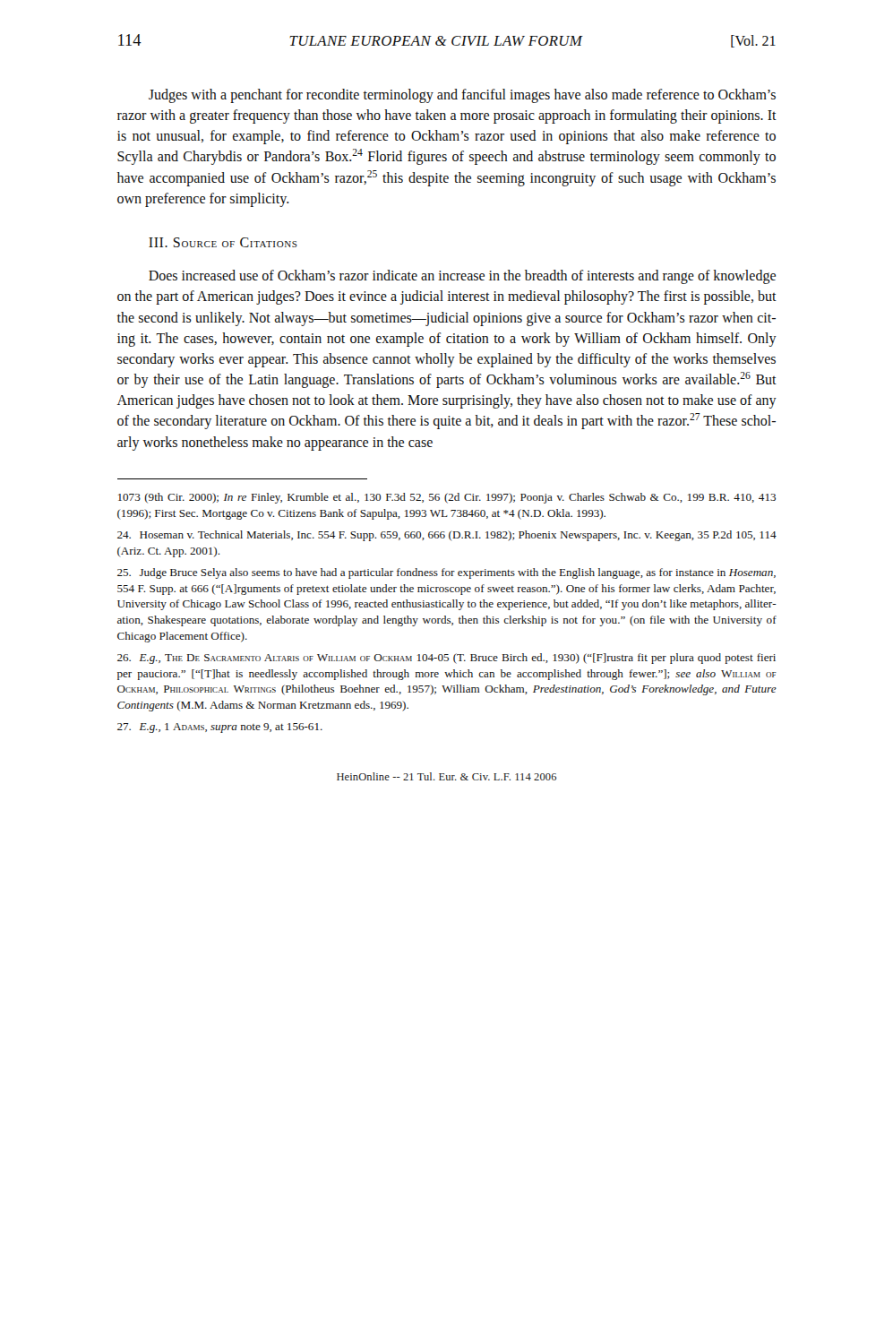114 TULANE EUROPEAN & CIVIL LAW FORUM [Vol. 21
Judges with a penchant for recondite terminology and fanciful images have also made reference to Ockham’s razor with a greater frequency than those who have taken a more prosaic approach in formulating their opinions. It is not unusual, for example, to find reference to Ockham’s razor used in opinions that also make reference to Scylla and Charybdis or Pandora’s Box.24 Florid figures of speech and abstruse terminology seem commonly to have accompanied use of Ockham’s razor,25 this despite the seeming incongruity of such usage with Ockham’s own preference for simplicity.
III. Source of Citations
Does increased use of Ockham’s razor indicate an increase in the breadth of interests and range of knowledge on the part of American judges? Does it evince a judicial interest in medieval philosophy? The first is possible, but the second is unlikely. Not always—but sometimes—judicial opinions give a source for Ockham’s razor when citing it. The cases, however, contain not one example of citation to a work by William of Ockham himself. Only secondary works ever appear. This absence cannot wholly be explained by the difficulty of the works themselves or by their use of the Latin language. Translations of parts of Ockham’s voluminous works are available.26 But American judges have chosen not to look at them. More surprisingly, they have also chosen not to make use of any of the secondary literature on Ockham. Of this there is quite a bit, and it deals in part with the razor.27 These scholarly works nonetheless make no appearance in the case
1073 (9th Cir. 2000); In re Finley, Krumble et al., 130 F.3d 52, 56 (2d Cir. 1997); Poonja v. Charles Schwab & Co., 199 B.R. 410, 413 (1996); First Sec. Mortgage Co v. Citizens Bank of Sapulpa, 1993 WL 738460, at *4 (N.D. Okla. 1993).
24. Hoseman v. Technical Materials, Inc. 554 F. Supp. 659, 660, 666 (D.R.I. 1982); Phoenix Newspapers, Inc. v. Keegan, 35 P.2d 105, 114 (Ariz. Ct. App. 2001).
25. Judge Bruce Selya also seems to have had a particular fondness for experiments with the English language, as for instance in Hoseman, 554 F. Supp. at 666 (“[A]rguments of pretext etiolate under the microscope of sweet reason.”). One of his former law clerks, Adam Pachter, University of Chicago Law School Class of 1996, reacted enthusiastically to the experience, but added, “If you don’t like metaphors, alliteration, Shakespeare quotations, elaborate wordplay and lengthy words, then this clerkship is not for you.” (on file with the University of Chicago Placement Office).
26. E.g., The De Sacramento Altaris of William of Ockham 104-05 (T. Bruce Birch ed., 1930) (“[F]rustra fit per plura quod potest fieri per pauciora.” [“[T]hat is needlessly accomplished through more which can be accomplished through fewer.”]; see also William of Ockham, Philosophical Writings (Philotheus Boehner ed., 1957); William Ockham, Predestination, God’s Foreknowledge, and Future Contingents (M.M. Adams & Norman Kretzmann eds., 1969).
27. E.g., 1 Adams, supra note 9, at 156-61.
HeinOnline -- 21 Tul. Eur. & Civ. L.F. 114 2006